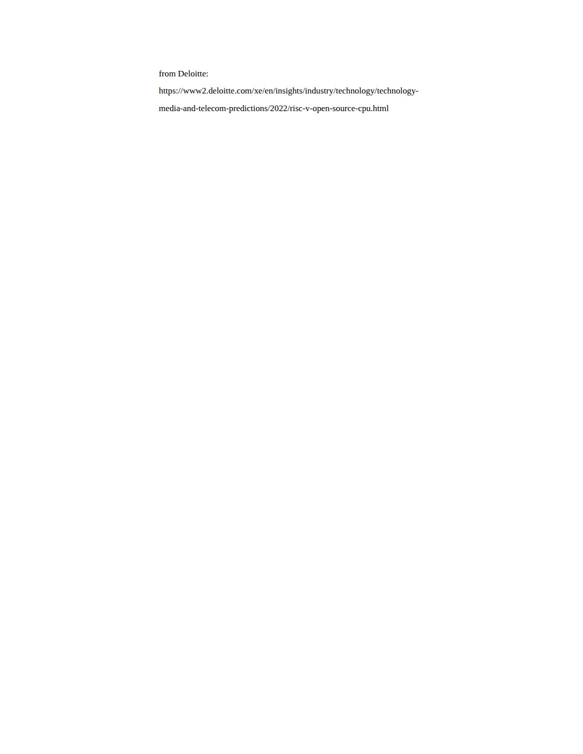from Deloitte: https://www2.deloitte.com/xe/en/insights/industry/technology/technology-media-and-telecom-predictions/2022/risc-v-open-source-cpu.html